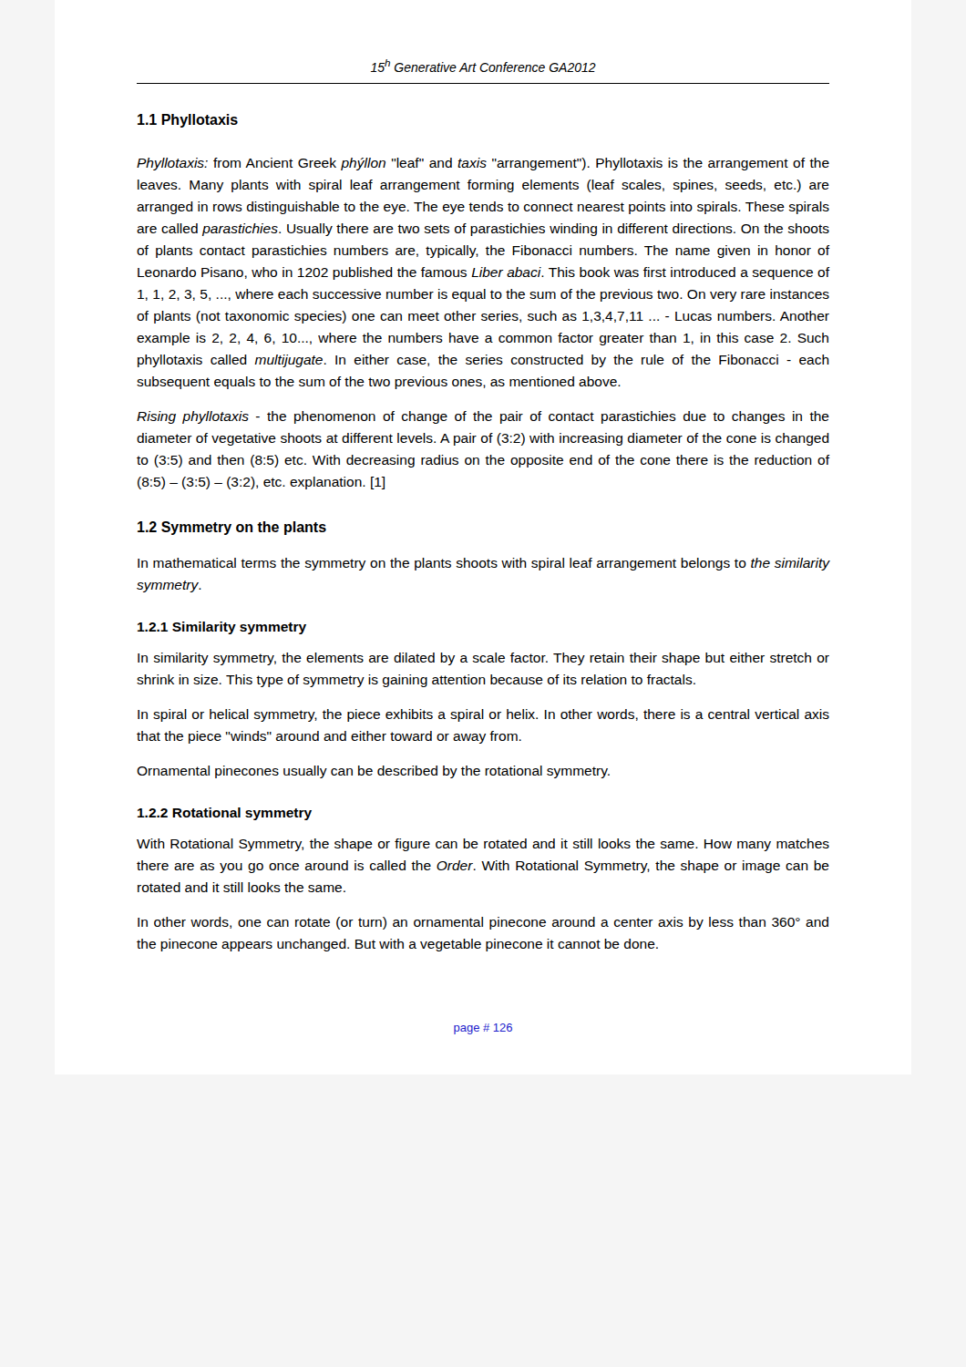15h Generative Art Conference GA2012
1.1 Phyllotaxis
Phyllotaxis: from Ancient Greek phýllon "leaf" and taxis "arrangement"). Phyllotaxis is the arrangement of the leaves. Many plants with spiral leaf arrangement forming elements (leaf scales, spines, seeds, etc.) are arranged in rows distinguishable to the eye. The eye tends to connect nearest points into spirals. These spirals are called parastichies. Usually there are two sets of parastichies winding in different directions. On the shoots of plants contact parastichies numbers are, typically, the Fibonacci numbers. The name given in honor of Leonardo Pisano, who in 1202 published the famous Liber abaci. This book was first introduced a sequence of 1, 1, 2, 3, 5, ..., where each successive number is equal to the sum of the previous two. On very rare instances of plants (not taxonomic species) one can meet other series, such as 1,3,4,7,11 ... - Lucas numbers. Another example is 2, 2, 4, 6, 10..., where the numbers have a common factor greater than 1, in this case 2. Such phyllotaxis called multijugate. In either case, the series constructed by the rule of the Fibonacci - each subsequent equals to the sum of the two previous ones, as mentioned above.
Rising phyllotaxis - the phenomenon of change of the pair of contact parastichies due to changes in the diameter of vegetative shoots at different levels. A pair of (3:2) with increasing diameter of the cone is changed to (3:5) and then (8:5) etc. With decreasing radius on the opposite end of the cone there is the reduction of (8:5) – (3:5) – (3:2), etc. explanation. [1]
1.2 Symmetry on the plants
In mathematical terms the symmetry on the plants shoots with spiral leaf arrangement belongs to the similarity symmetry.
1.2.1 Similarity symmetry
In similarity symmetry, the elements are dilated by a scale factor. They retain their shape but either stretch or shrink in size. This type of symmetry is gaining attention because of its relation to fractals.
In spiral or helical symmetry, the piece exhibits a spiral or helix. In other words, there is a central vertical axis that the piece "winds" around and either toward or away from.
Ornamental pinecones usually can be described by the rotational symmetry.
1.2.2 Rotational symmetry
With Rotational Symmetry, the shape or figure can be rotated and it still looks the same. How many matches there are as you go once around is called the Order. With Rotational Symmetry, the shape or image can be rotated and it still looks the same.
In other words, one can rotate (or turn) an ornamental pinecone around a center axis by less than 360° and the pinecone appears unchanged. But with a vegetable pinecone it cannot be done.
page # 126